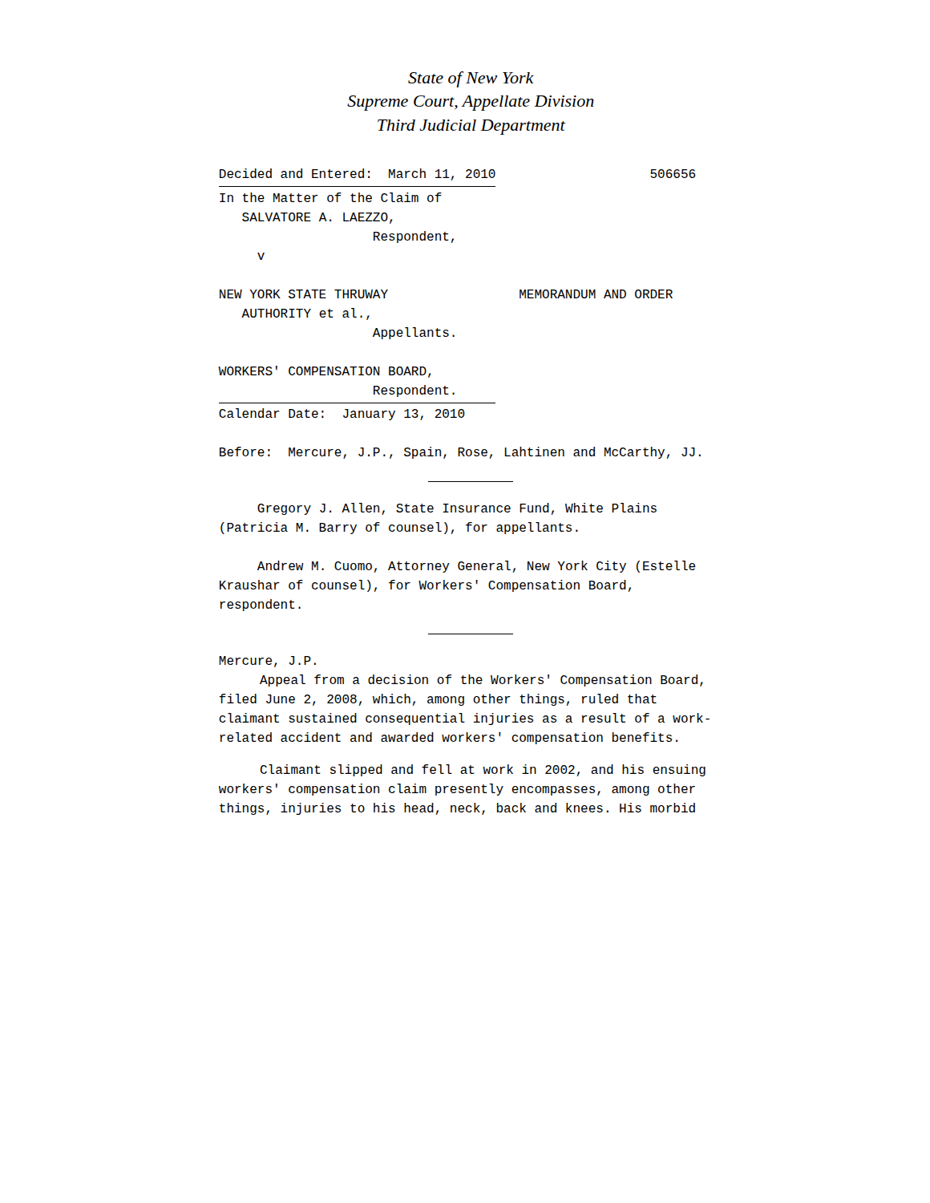State of New York
Supreme Court, Appellate Division
Third Judicial Department
Decided and Entered:  March 11, 2010                    506656
In the Matter of the Claim of
   SALVATORE A. LAEZZO,
                    Respondent,
     v

NEW YORK STATE THRUWAY                 MEMORANDUM AND ORDER
   AUTHORITY et al.,
                    Appellants.

WORKERS' COMPENSATION BOARD,
                    Respondent.
Calendar Date:  January 13, 2010

Before:  Mercure, J.P., Spain, Rose, Lahtinen and McCarthy, JJ.
     Gregory J. Allen, State Insurance Fund, White Plains
(Patricia M. Barry of counsel), for appellants.

     Andrew M. Cuomo, Attorney General, New York City (Estelle
Kraushar of counsel), for Workers' Compensation Board,
respondent.
Mercure, J.P.
Appeal from a decision of the Workers' Compensation Board, filed June 2, 2008, which, among other things, ruled that claimant sustained consequential injuries as a result of a work-related accident and awarded workers' compensation benefits.
Claimant slipped and fell at work in 2002, and his ensuing workers' compensation claim presently encompasses, among other things, injuries to his head, neck, back and knees. His morbid